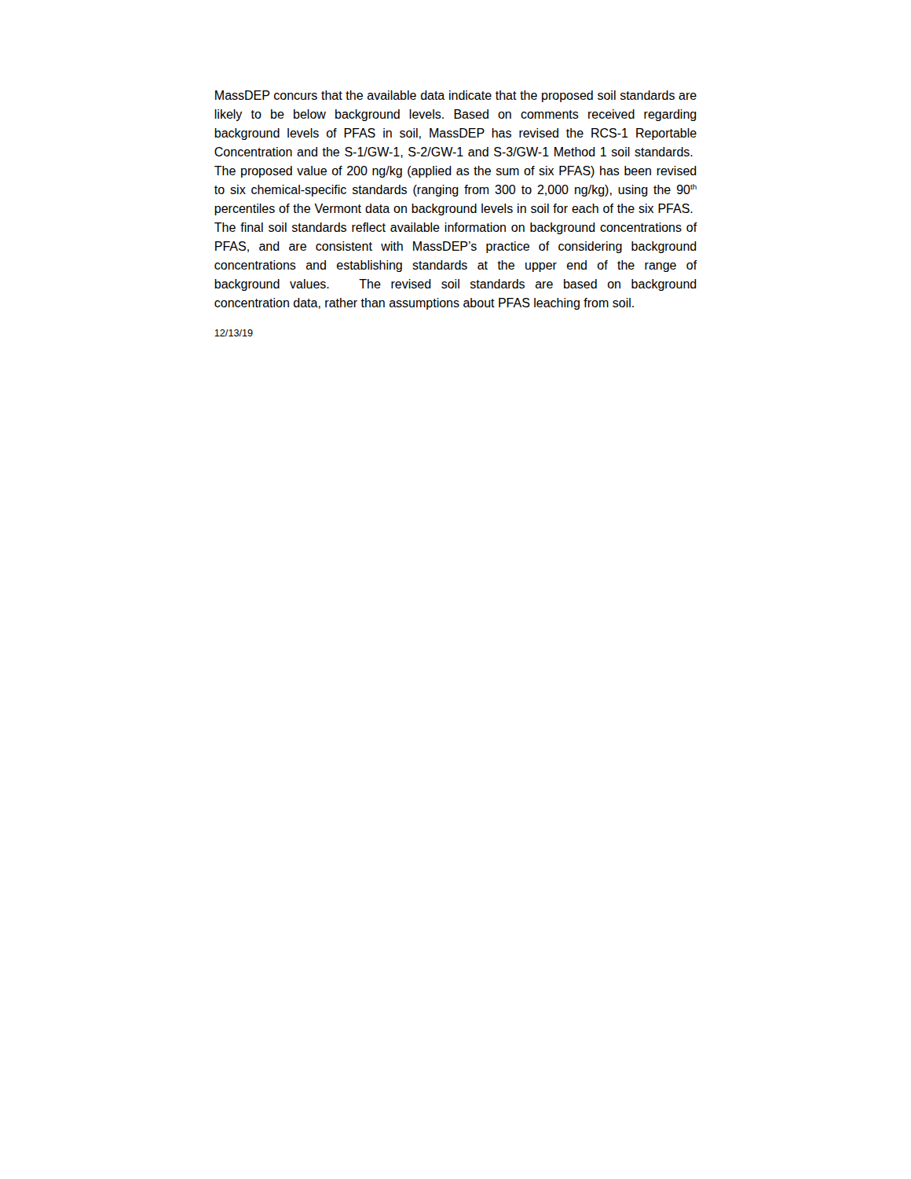MassDEP concurs that the available data indicate that the proposed soil standards are likely to be below background levels. Based on comments received regarding background levels of PFAS in soil, MassDEP has revised the RCS-1 Reportable Concentration and the S-1/GW-1, S-2/GW-1 and S-3/GW-1 Method 1 soil standards. The proposed value of 200 ng/kg (applied as the sum of six PFAS) has been revised to six chemical-specific standards (ranging from 300 to 2,000 ng/kg), using the 90th percentiles of the Vermont data on background levels in soil for each of the six PFAS. The final soil standards reflect available information on background concentrations of PFAS, and are consistent with MassDEP’s practice of considering background concentrations and establishing standards at the upper end of the range of background values. The revised soil standards are based on background concentration data, rather than assumptions about PFAS leaching from soil.
12/13/19